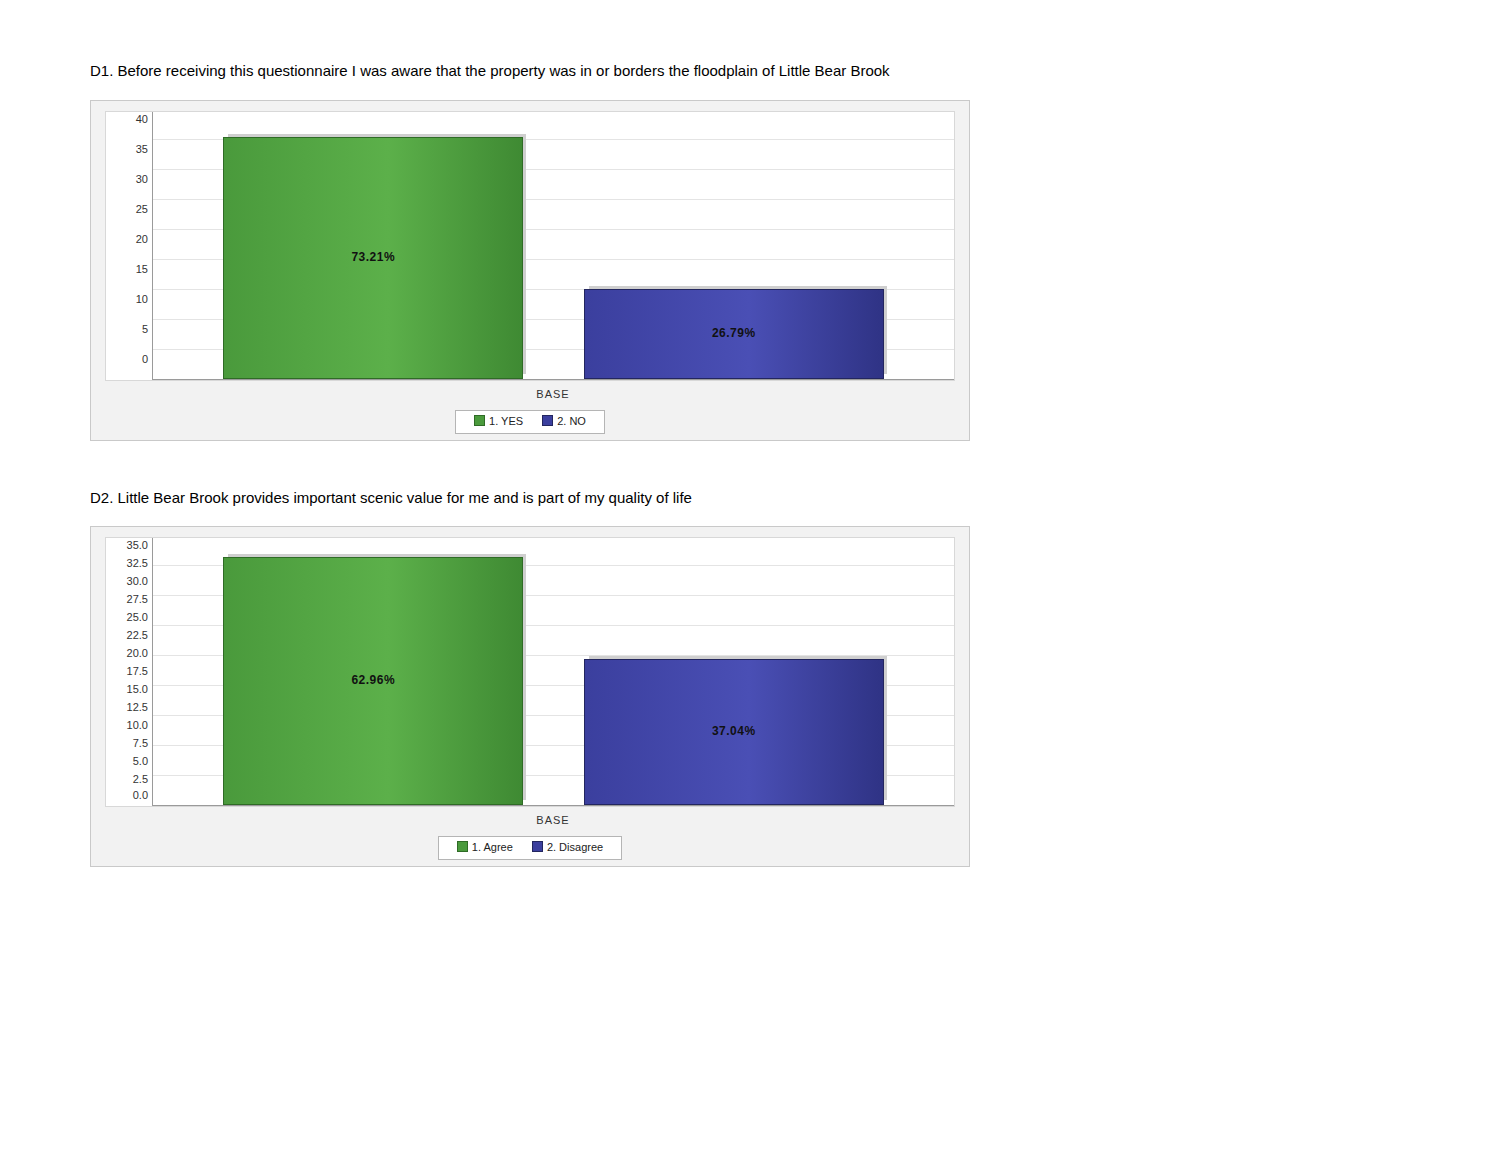D1. Before receiving this questionnaire I was aware that the property was in or borders the floodplain of Little Bear Brook
40 35 30 25 20 15 10 5 0
73.21%
26.79%
BASE
1. YES 2. NO
D2. Little Bear Brook provides important scenic value for me and is part of my quality of life
35.0 32.5 30.0 27.5 25.0 22.5 20.0 17.5 15.0 12.5 10.0 7.5 5.0 2.5 0.0
62.96%
37.04%
BASE
1. Agree 2. Disagree